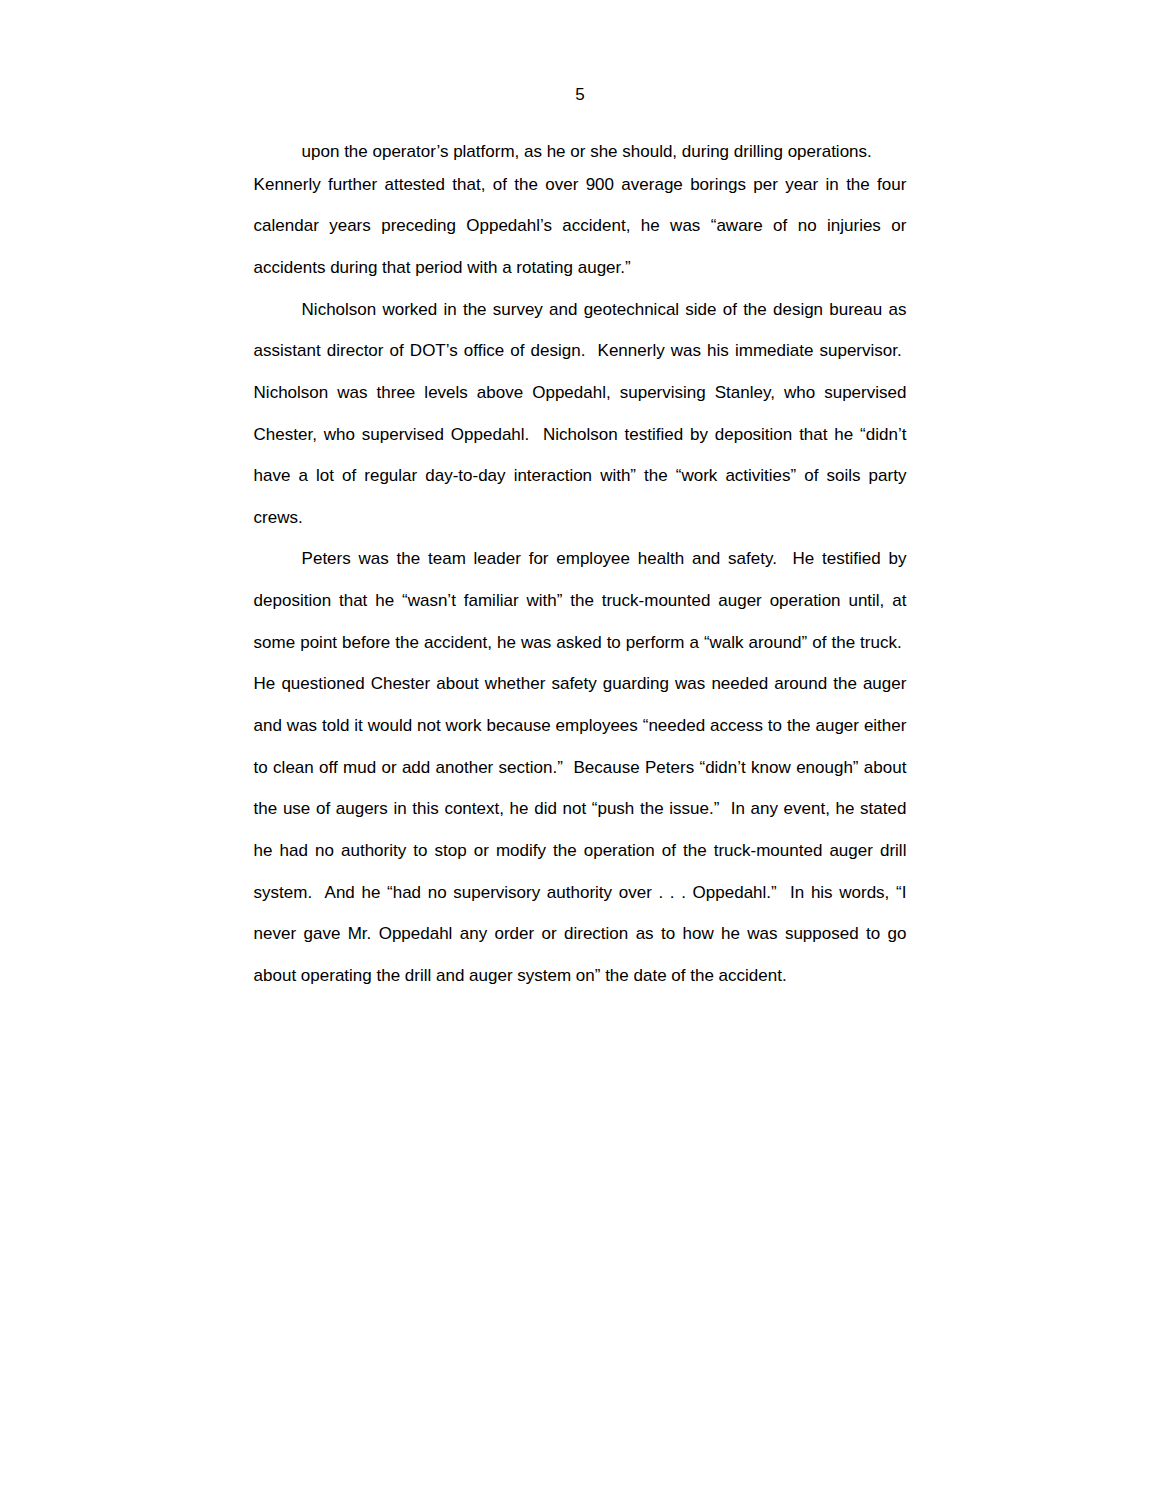5
upon the operator’s platform, as he or she should, during drilling operations.
Kennerly further attested that, of the over 900 average borings per year in the four calendar years preceding Oppedahl’s accident, he was “aware of no injuries or accidents during that period with a rotating auger.”
Nicholson worked in the survey and geotechnical side of the design bureau as assistant director of DOT’s office of design. Kennerly was his immediate supervisor. Nicholson was three levels above Oppedahl, supervising Stanley, who supervised Chester, who supervised Oppedahl. Nicholson testified by deposition that he “didn’t have a lot of regular day-to-day interaction with” the “work activities” of soils party crews.
Peters was the team leader for employee health and safety. He testified by deposition that he “wasn’t familiar with” the truck-mounted auger operation until, at some point before the accident, he was asked to perform a “walk around” of the truck. He questioned Chester about whether safety guarding was needed around the auger and was told it would not work because employees “needed access to the auger either to clean off mud or add another section.” Because Peters “didn’t know enough” about the use of augers in this context, he did not “push the issue.” In any event, he stated he had no authority to stop or modify the operation of the truck-mounted auger drill system. And he “had no supervisory authority over . . . Oppedahl.” In his words, “I never gave Mr. Oppedahl any order or direction as to how he was supposed to go about operating the drill and auger system on” the date of the accident.